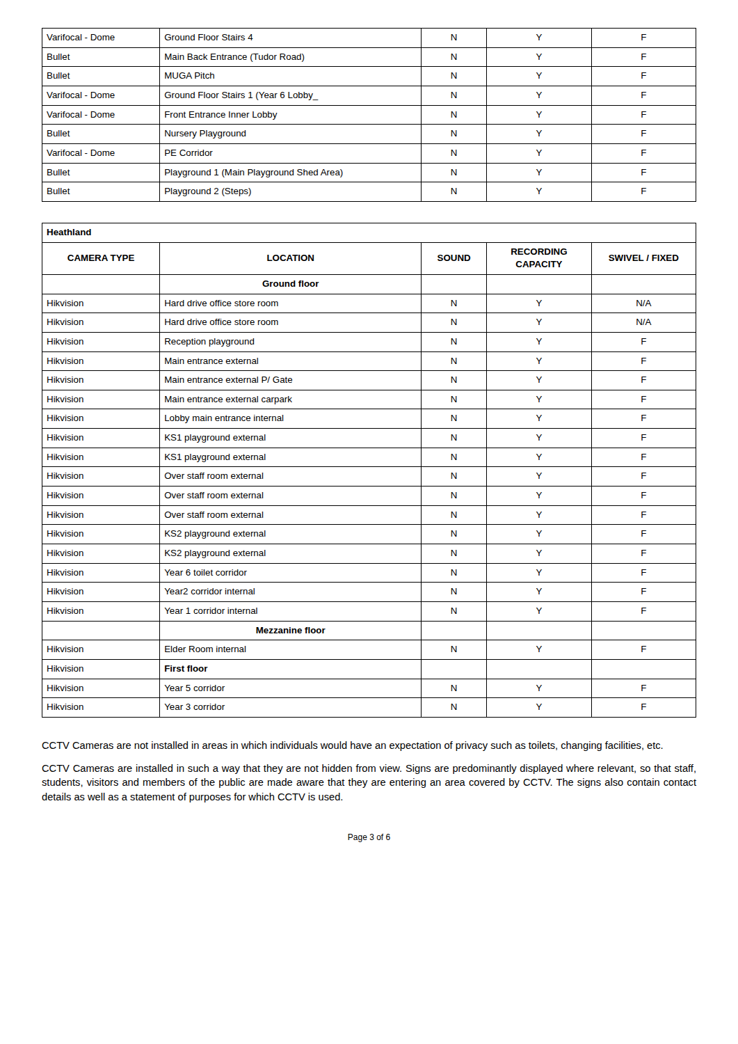| Varifocal - Dome | Ground Floor Stairs 4 | N | Y | F |
| Bullet | Main Back Entrance (Tudor Road) | N | Y | F |
| Bullet | MUGA Pitch | N | Y | F |
| Varifocal - Dome | Ground Floor Stairs 1 (Year 6 Lobby_ | N | Y | F |
| Varifocal - Dome | Front Entrance Inner Lobby | N | Y | F |
| Bullet | Nursery Playground | N | Y | F |
| Varifocal - Dome | PE Corridor | N | Y | F |
| Bullet | Playground 1 (Main Playground Shed Area) | N | Y | F |
| Bullet | Playground 2 (Steps) | N | Y | F |
| Heathland |
| CAMERA TYPE | LOCATION | SOUND | RECORDING CAPACITY | SWIVEL / FIXED |
| | Ground floor | | | |
| Hikvision | Hard drive office store room | N | Y | N/A |
| Hikvision | Hard drive office store room | N | Y | N/A |
| Hikvision | Reception playground | N | Y | F |
| Hikvision | Main entrance external | N | Y | F |
| Hikvision | Main entrance external P/ Gate | N | Y | F |
| Hikvision | Main entrance external carpark | N | Y | F |
| Hikvision | Lobby main entrance internal | N | Y | F |
| Hikvision | KS1 playground external | N | Y | F |
| Hikvision | KS1 playground external | N | Y | F |
| Hikvision | Over staff room external | N | Y | F |
| Hikvision | Over staff room external | N | Y | F |
| Hikvision | Over staff room external | N | Y | F |
| Hikvision | KS2 playground external | N | Y | F |
| Hikvision | KS2 playground external | N | Y | F |
| Hikvision | Year 6 toilet corridor | N | Y | F |
| Hikvision | Year2 corridor internal | N | Y | F |
| Hikvision | Year 1 corridor internal | N | Y | F |
| | Mezzanine floor | | | |
| Hikvision | Elder Room internal | N | Y | F |
| Hikvision | First floor | | | |
| Hikvision | Year 5 corridor | N | Y | F |
| Hikvision | Year 3 corridor | N | Y | F |
CCTV Cameras are not installed in areas in which individuals would have an expectation of privacy such as toilets, changing facilities, etc.
CCTV Cameras are installed in such a way that they are not hidden from view. Signs are predominantly displayed where relevant, so that staff, students, visitors and members of the public are made aware that they are entering an area covered by CCTV. The signs also contain contact details as well as a statement of purposes for which CCTV is used.
Page 3 of 6